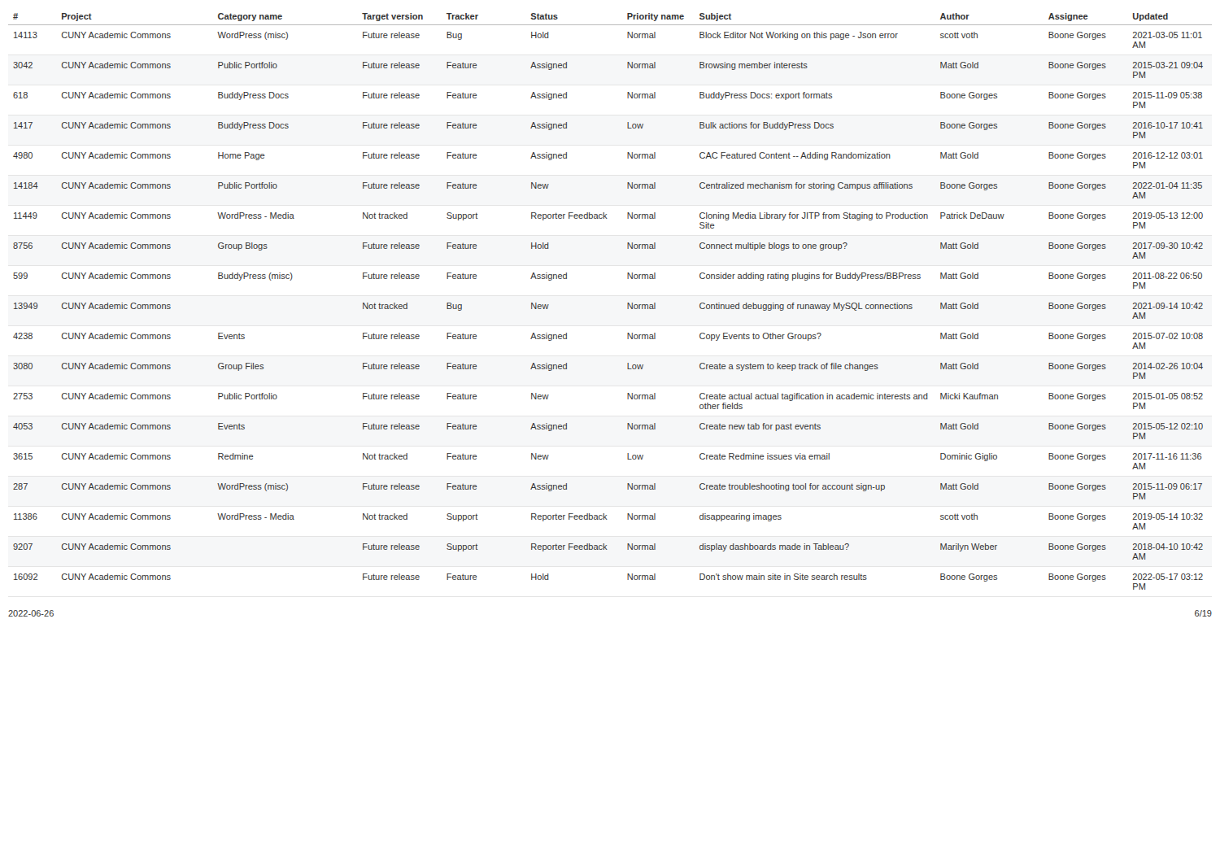| # | Project | Category name | Target version | Tracker | Status | Priority name | Subject | Author | Assignee | Updated |
| --- | --- | --- | --- | --- | --- | --- | --- | --- | --- | --- |
| 14113 | CUNY Academic Commons | WordPress (misc) | Future release | Bug | Hold | Normal | Block Editor Not Working on this page - Json error | scott voth | Boone Gorges | 2021-03-05 11:01 AM |
| 3042 | CUNY Academic Commons | Public Portfolio | Future release | Feature | Assigned | Normal | Browsing member interests | Matt Gold | Boone Gorges | 2015-03-21 09:04 PM |
| 618 | CUNY Academic Commons | BuddyPress Docs | Future release | Feature | Assigned | Normal | BuddyPress Docs: export formats | Boone Gorges | Boone Gorges | 2015-11-09 05:38 PM |
| 1417 | CUNY Academic Commons | BuddyPress Docs | Future release | Feature | Assigned | Low | Bulk actions for BuddyPress Docs | Boone Gorges | Boone Gorges | 2016-10-17 10:41 PM |
| 4980 | CUNY Academic Commons | Home Page | Future release | Feature | Assigned | Normal | CAC Featured Content -- Adding Randomization | Matt Gold | Boone Gorges | 2016-12-12 03:01 PM |
| 14184 | CUNY Academic Commons | Public Portfolio | Future release | Feature | New | Normal | Centralized mechanism for storing Campus affiliations | Boone Gorges | Boone Gorges | 2022-01-04 11:35 AM |
| 11449 | CUNY Academic Commons | WordPress - Media | Not tracked | Support | Reporter Feedback | Normal | Cloning Media Library for JITP from Staging to Production Site | Patrick DeDauw | Boone Gorges | 2019-05-13 12:00 PM |
| 8756 | CUNY Academic Commons | Group Blogs | Future release | Feature | Hold | Normal | Connect multiple blogs to one group? | Matt Gold | Boone Gorges | 2017-09-30 10:42 AM |
| 599 | CUNY Academic Commons | BuddyPress (misc) | Future release | Feature | Assigned | Normal | Consider adding rating plugins for BuddyPress/BBPress | Matt Gold | Boone Gorges | 2011-08-22 06:50 PM |
| 13949 | CUNY Academic Commons | | Not tracked | Bug | New | Normal | Continued debugging of runaway MySQL connections | Matt Gold | Boone Gorges | 2021-09-14 10:42 AM |
| 4238 | CUNY Academic Commons | Events | Future release | Feature | Assigned | Normal | Copy Events to Other Groups? | Matt Gold | Boone Gorges | 2015-07-02 10:08 AM |
| 3080 | CUNY Academic Commons | Group Files | Future release | Feature | Assigned | Low | Create a system to keep track of file changes | Matt Gold | Boone Gorges | 2014-02-26 10:04 PM |
| 2753 | CUNY Academic Commons | Public Portfolio | Future release | Feature | New | Normal | Create actual actual tagification in academic interests and other fields | Micki Kaufman | Boone Gorges | 2015-01-05 08:52 PM |
| 4053 | CUNY Academic Commons | Events | Future release | Feature | Assigned | Normal | Create new tab for past events | Matt Gold | Boone Gorges | 2015-05-12 02:10 PM |
| 3615 | CUNY Academic Commons | Redmine | Not tracked | Feature | New | Low | Create Redmine issues via email | Dominic Giglio | Boone Gorges | 2017-11-16 11:36 AM |
| 287 | CUNY Academic Commons | WordPress (misc) | Future release | Feature | Assigned | Normal | Create troubleshooting tool for account sign-up | Matt Gold | Boone Gorges | 2015-11-09 06:17 PM |
| 11386 | CUNY Academic Commons | WordPress - Media | Not tracked | Support | Reporter Feedback | Normal | disappearing images | scott voth | Boone Gorges | 2019-05-14 10:32 AM |
| 9207 | CUNY Academic Commons | | Future release | Support | Reporter Feedback | Normal | display dashboards made in Tableau? | Marilyn Weber | Boone Gorges | 2018-04-10 10:42 AM |
| 16092 | CUNY Academic Commons | | Future release | Feature | Hold | Normal | Don't show main site in Site search results | Boone Gorges | Boone Gorges | 2022-05-17 03:12 PM |
2022-06-26 6/19